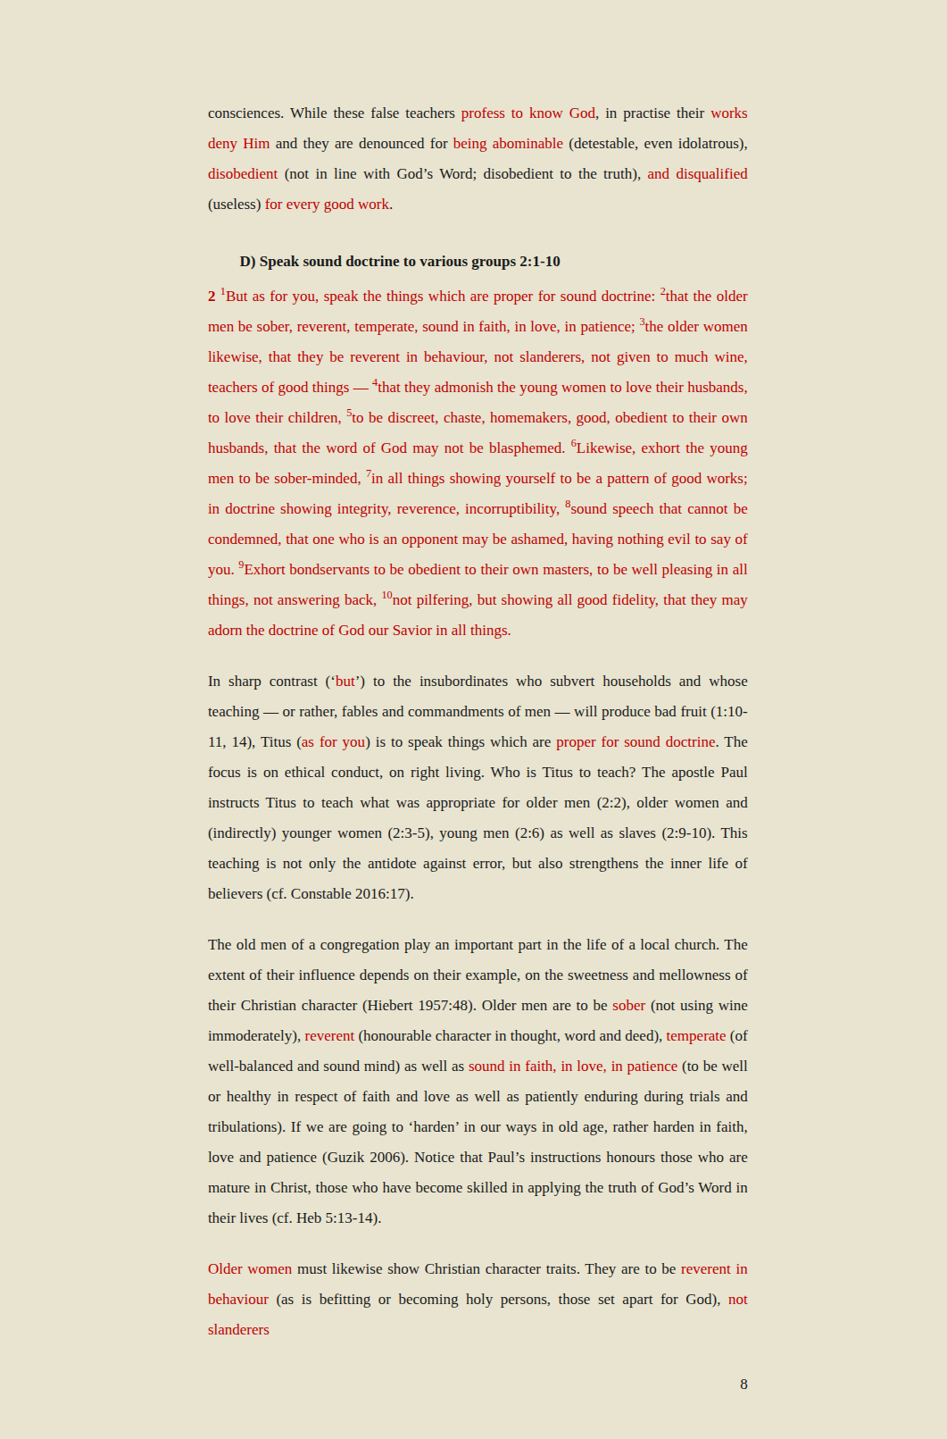consciences. While these false teachers profess to know God, in practise their works deny Him and they are denounced for being abominable (detestable, even idolatrous), disobedient (not in line with God’s Word; disobedient to the truth), and disqualified (useless) for every good work.
D) Speak sound doctrine to various groups 2:1-10
2 1 But as for you, speak the things which are proper for sound doctrine: 2that the older men be sober, reverent, temperate, sound in faith, in love, in patience; 3the older women likewise, that they be reverent in behaviour, not slanderers, not given to much wine, teachers of good things — 4that they admonish the young women to love their husbands, to love their children, 5to be discreet, chaste, homemakers, good, obedient to their own husbands, that the word of God may not be blasphemed. 6 Likewise, exhort the young men to be sober-minded, 7in all things showing yourself to be a pattern of good works; in doctrine showing integrity, reverence, incorruptibility, 8sound speech that cannot be condemned, that one who is an opponent may be ashamed, having nothing evil to say of you. 9 Exhort bondservants to be obedient to their own masters, to be well pleasing in all things, not answering back, 10not pilfering, but showing all good fidelity, that they may adorn the doctrine of God our Savior in all things.
In sharp contrast (‘but’) to the insubordinates who subvert households and whose teaching — or rather, fables and commandments of men — will produce bad fruit (1:10-11, 14), Titus (as for you) is to speak things which are proper for sound doctrine. The focus is on ethical conduct, on right living. Who is Titus to teach? The apostle Paul instructs Titus to teach what was appropriate for older men (2:2), older women and (indirectly) younger women (2:3-5), young men (2:6) as well as slaves (2:9-10). This teaching is not only the antidote against error, but also strengthens the inner life of believers (cf. Constable 2016:17).
The old men of a congregation play an important part in the life of a local church. The extent of their influence depends on their example, on the sweetness and mellowness of their Christian character (Hiebert 1957:48). Older men are to be sober (not using wine immoderately), reverent (honourable character in thought, word and deed), temperate (of well-balanced and sound mind) as well as sound in faith, in love, in patience (to be well or healthy in respect of faith and love as well as patiently enduring during trials and tribulations). If we are going to ‘harden’ in our ways in old age, rather harden in faith, love and patience (Guzik 2006). Notice that Paul’s instructions honours those who are mature in Christ, those who have become skilled in applying the truth of God’s Word in their lives (cf. Heb 5:13-14).
Older women must likewise show Christian character traits. They are to be reverent in behaviour (as is befitting or becoming holy persons, those set apart for God), not slanderers
8